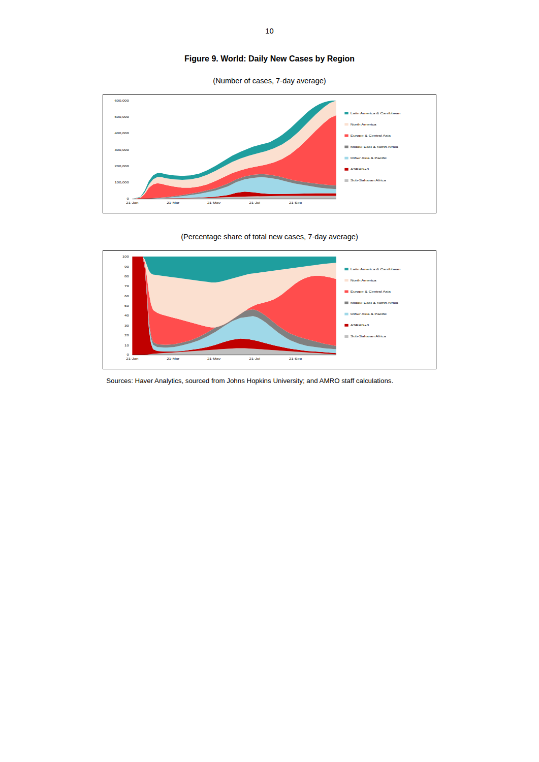10
Figure 9. World: Daily New Cases by Region
(Number of cases, 7-day average)
600,000 500,000 400,000 300,000 200,000 100,000 0 21-Jan 21-Mar 21-May 21-Jul 21-Sep Latin America & Carribbean North America Europe & Central Asia Middle East & North Africa Other Asia & Pacific ASEAN+3 Sub-Saharan Africa
(Percentage share of total new cases, 7-day average)
100 90 80 70 60 50 40 30 20 10 0 21-Jan 21-Mar 21-May 21-Jul 21-Sep Latin America & Carribbean North America Europe & Central Asia Middle East & North Africa Other Asia & Pacific ASEAN+3 Sub-Saharan Africa
Sources: Haver Analytics, sourced from Johns Hopkins University; and AMRO staff calculations.